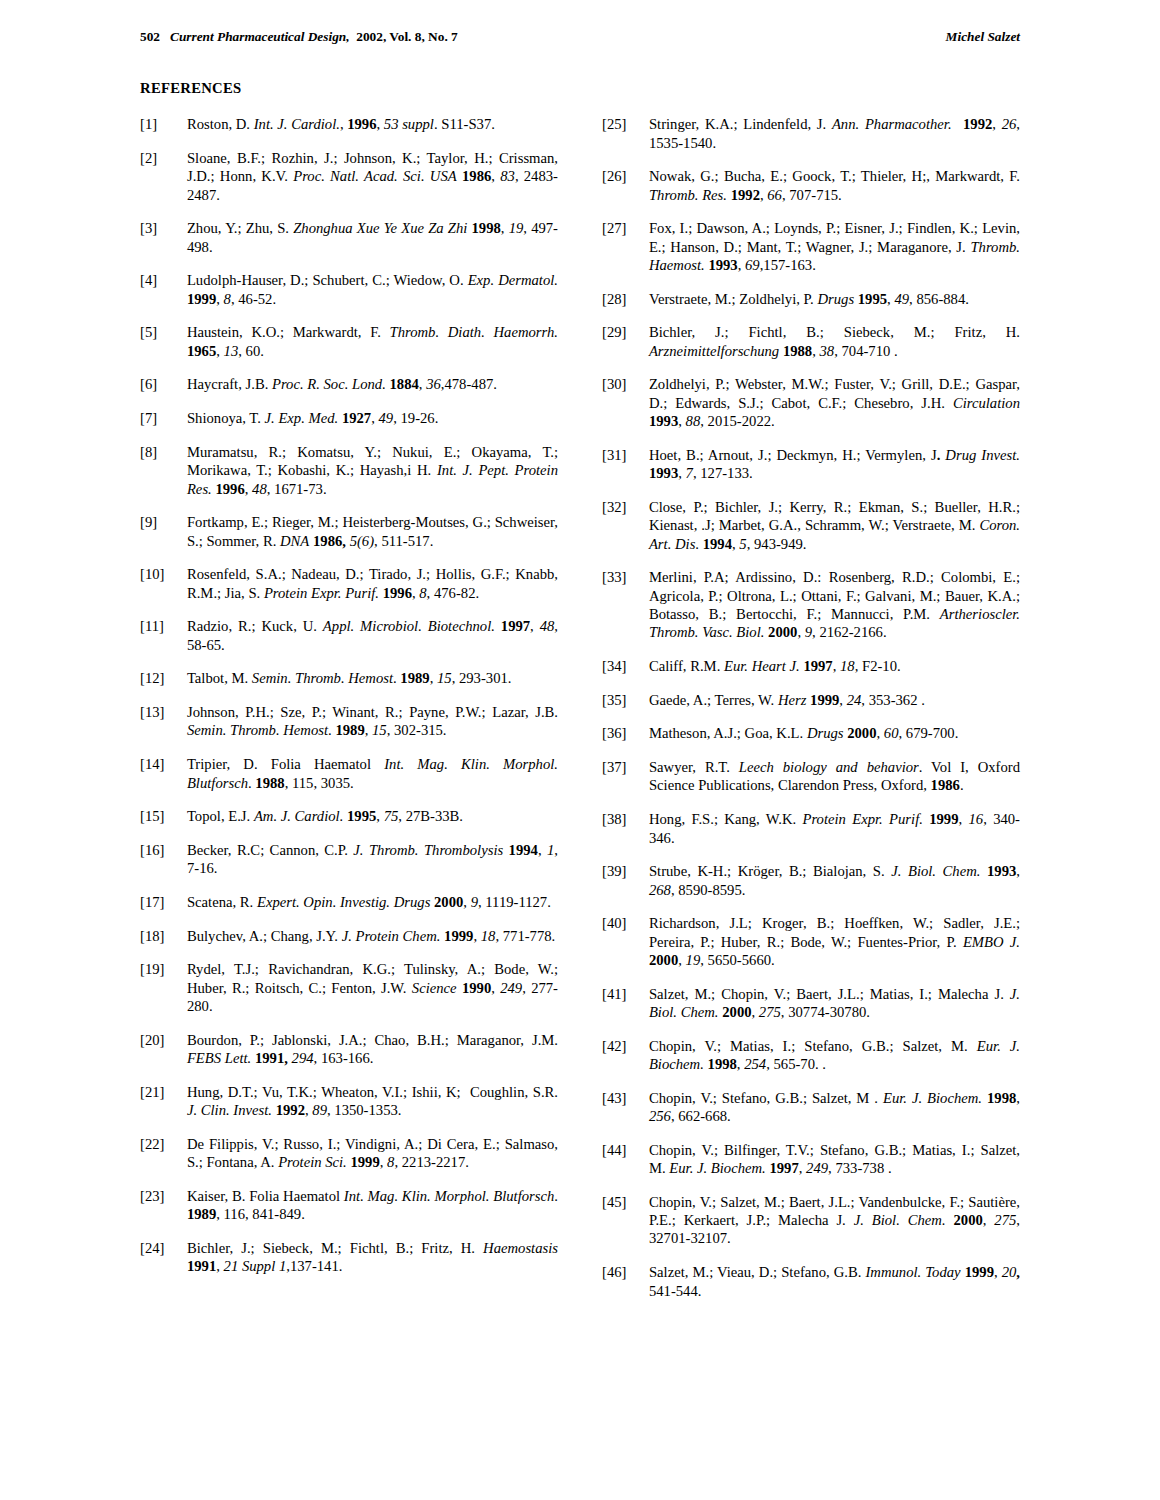502 Current Pharmaceutical Design, 2002, Vol. 8, No. 7
Michel Salzet
REFERENCES
[1] Roston, D. Int. J. Cardiol., 1996, 53 suppl. S11-S37.
[2] Sloane, B.F.; Rozhin, J.; Johnson, K.; Taylor, H.; Crissman, J.D.; Honn, K.V. Proc. Natl. Acad. Sci. USA 1986, 83, 2483-2487.
[3] Zhou, Y.; Zhu, S. Zhonghua Xue Ye Xue Za Zhi 1998, 19, 497-498.
[4] Ludolph-Hauser, D.; Schubert, C.; Wiedow, O. Exp. Dermatol. 1999, 8, 46-52.
[5] Haustein, K.O.; Markwardt, F. Thromb. Diath. Haemorrh. 1965, 13, 60.
[6] Haycraft, J.B. Proc. R. Soc. Lond. 1884, 36,478-487.
[7] Shionoya, T. J. Exp. Med. 1927, 49, 19-26.
[8] Muramatsu, R.; Komatsu, Y.; Nukui, E.; Okayama, T.; Morikawa, T.; Kobashi, K.; Hayash,i H. Int. J. Pept. Protein Res. 1996, 48, 1671-73.
[9] Fortkamp, E.; Rieger, M.; Heisterberg-Moutses, G.; Schweiser, S.; Sommer, R. DNA 1986, 5(6), 511-517.
[10] Rosenfeld, S.A.; Nadeau, D.; Tirado, J.; Hollis, G.F.; Knabb, R.M.; Jia, S. Protein Expr. Purif. 1996, 8, 476-82.
[11] Radzio, R.; Kuck, U. Appl. Microbiol. Biotechnol. 1997, 48, 58-65.
[12] Talbot, M. Semin. Thromb. Hemost. 1989, 15, 293-301.
[13] Johnson, P.H.; Sze, P.; Winant, R.; Payne, P.W.; Lazar, J.B. Semin. Thromb. Hemost. 1989, 15, 302-315.
[14] Tripier, D. Folia Haematol Int. Mag. Klin. Morphol. Blutforsch. 1988, 115, 3035.
[15] Topol, E.J. Am. J. Cardiol. 1995, 75, 27B-33B.
[16] Becker, R.C; Cannon, C.P. J. Thromb. Thrombolysis 1994, 1, 7-16.
[17] Scatena, R. Expert. Opin. Investig. Drugs 2000, 9, 1119-1127.
[18] Bulychev, A.; Chang, J.Y. J. Protein Chem. 1999, 18, 771-778.
[19] Rydel, T.J.; Ravichandran, K.G.; Tulinsky, A.; Bode, W.; Huber, R.; Roitsch, C.; Fenton, J.W. Science 1990, 249, 277-280.
[20] Bourdon, P.; Jablonski, J.A.; Chao, B.H.; Maraganor, J.M. FEBS Lett. 1991, 294, 163-166.
[21] Hung, D.T.; Vu, T.K.; Wheaton, V.I.; Ishii, K; Coughlin, S.R. J. Clin. Invest. 1992, 89, 1350-1353.
[22] De Filippis, V.; Russo, I.; Vindigni, A.; Di Cera, E.; Salmaso, S.; Fontana, A. Protein Sci. 1999, 8, 2213-2217.
[23] Kaiser, B. Folia Haematol Int. Mag. Klin. Morphol. Blutforsch. 1989, 116, 841-849.
[24] Bichler, J.; Siebeck, M.; Fichtl, B.; Fritz, H. Haemostasis 1991, 21 Suppl 1,137-141.
[25] Stringer, K.A.; Lindenfeld, J. Ann. Pharmacother. 1992, 26, 1535-1540.
[26] Nowak, G.; Bucha, E.; Goock, T.; Thieler, H;, Markwardt, F. Thromb. Res. 1992, 66, 707-715.
[27] Fox, I.; Dawson, A.; Loynds, P.; Eisner, J.; Findlen, K.; Levin, E.; Hanson, D.; Mant, T.; Wagner, J.; Maraganore, J. Thromb. Haemost. 1993, 69,157-163.
[28] Verstraete, M.; Zoldhelyi, P. Drugs 1995, 49, 856-884.
[29] Bichler, J.; Fichtl, B.; Siebeck, M.; Fritz, H. Arzneimittelforschung 1988, 38, 704-710 .
[30] Zoldhelyi, P.; Webster, M.W.; Fuster, V.; Grill, D.E.; Gaspar, D.; Edwards, S.J.; Cabot, C.F.; Chesebro, J.H. Circulation 1993, 88, 2015-2022.
[31] Hoet, B.; Arnout, J.; Deckmyn, H.; Vermylen, J. Drug Invest. 1993, 7, 127-133.
[32] Close, P.; Bichler, J.; Kerry, R.; Ekman, S.; Bueller, H.R.; Kienast, .J; Marbet, G.A., Schramm, W.; Verstraete, M. Coron. Art. Dis. 1994, 5, 943-949.
[33] Merlini, P.A; Ardissino, D.: Rosenberg, R.D.; Colombi, E.; Agricola, P.; Oltrona, L.; Ottani, F.; Galvani, M.; Bauer, K.A.; Botasso, B.; Bertocchi, F.; Mannucci, P.M. Artherioscler. Thromb. Vasc. Biol. 2000, 9, 2162-2166.
[34] Califf, R.M. Eur. Heart J. 1997, 18, F2-10.
[35] Gaede, A.; Terres, W. Herz 1999, 24, 353-362 .
[36] Matheson, A.J.; Goa, K.L. Drugs 2000, 60, 679-700.
[37] Sawyer, R.T. Leech biology and behavior. Vol I, Oxford Science Publications, Clarendon Press, Oxford, 1986.
[38] Hong, F.S.; Kang, W.K. Protein Expr. Purif. 1999, 16, 340-346.
[39] Strube, K-H.; Kröger, B.; Bialojan, S. J. Biol. Chem. 1993, 268, 8590-8595.
[40] Richardson, J.L; Kroger, B.; Hoeffken, W.; Sadler, J.E.; Pereira, P.; Huber, R.; Bode, W.; Fuentes-Prior, P. EMBO J. 2000, 19, 5650-5660.
[41] Salzet, M.; Chopin, V.; Baert, J.L.; Matias, I.; Malecha J. J. Biol. Chem. 2000, 275, 30774-30780.
[42] Chopin, V.; Matias, I.; Stefano, G.B.; Salzet, M. Eur. J. Biochem. 1998, 254, 565-70. .
[43] Chopin, V.; Stefano, G.B.; Salzet, M . Eur. J. Biochem. 1998, 256, 662-668.
[44] Chopin, V.; Bilfinger, T.V.; Stefano, G.B.; Matias, I.; Salzet, M. Eur. J. Biochem. 1997, 249, 733-738 .
[45] Chopin, V.; Salzet, M.; Baert, J.L.; Vandenbulcke, F.; Sautière, P.E.; Kerkaert, J.P.; Malecha J. J. Biol. Chem. 2000, 275, 32701-32107.
[46] Salzet, M.; Vieau, D.; Stefano, G.B. Immunol. Today 1999, 20, 541-544.